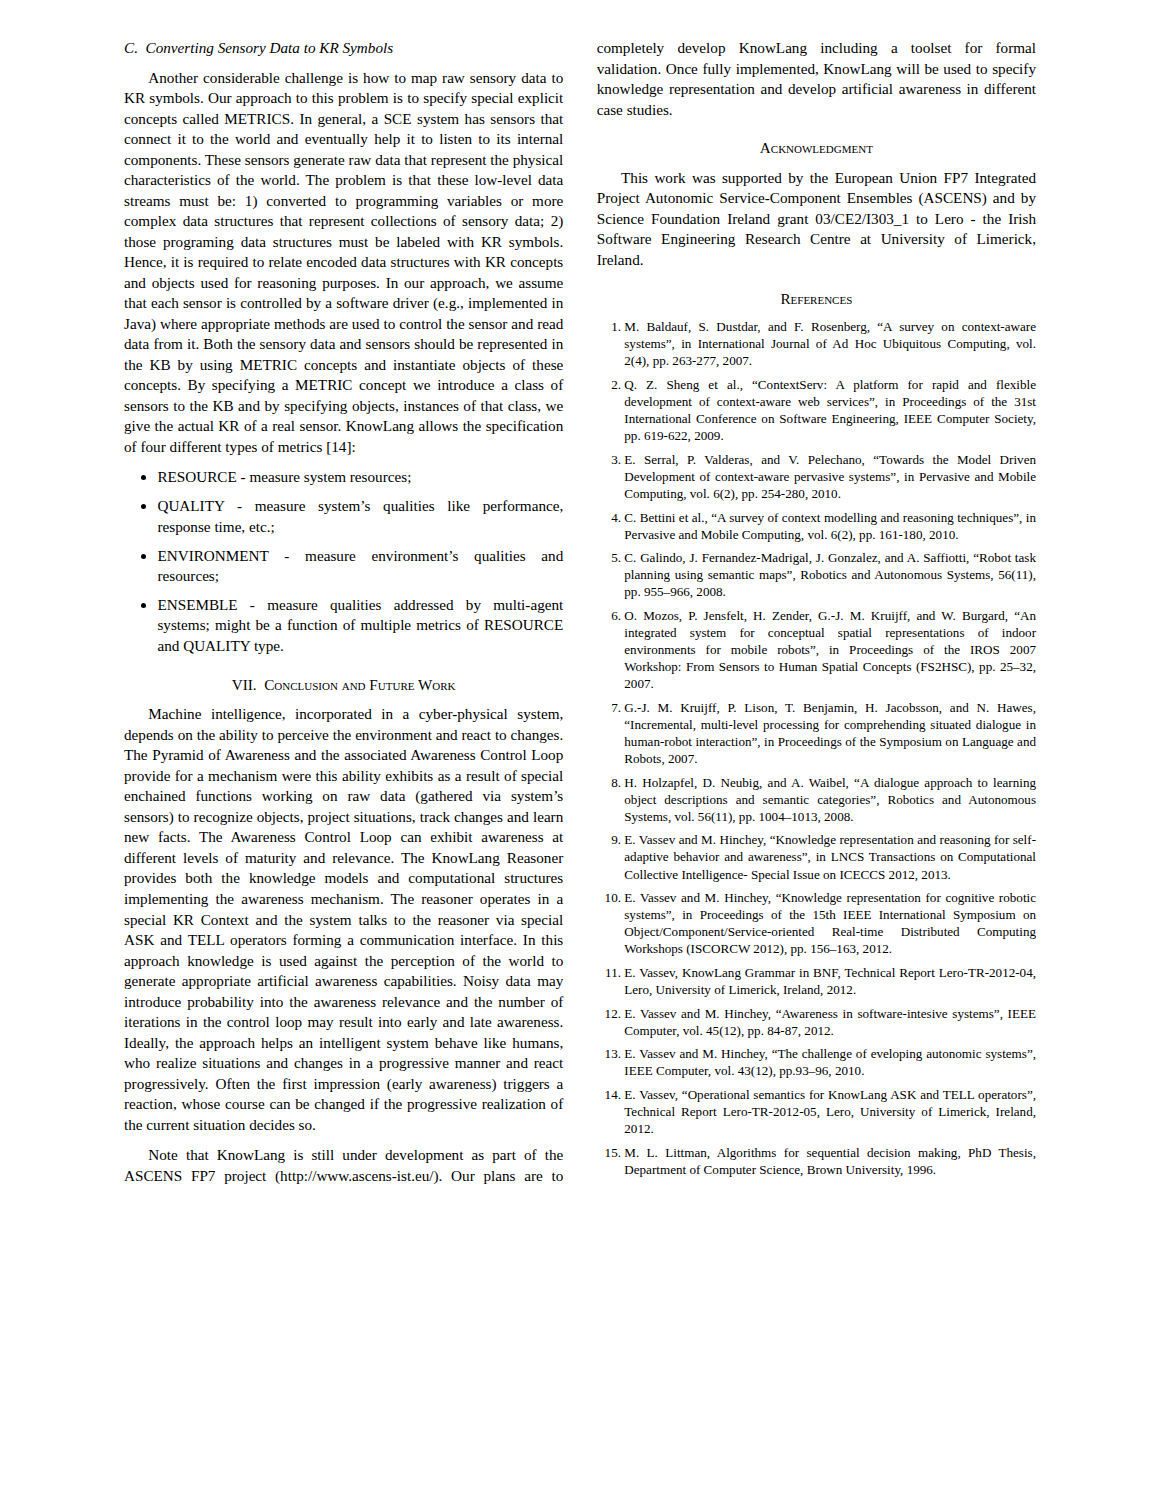C. Converting Sensory Data to KR Symbols
Another considerable challenge is how to map raw sensory data to KR symbols. Our approach to this problem is to specify special explicit concepts called METRICS. In general, a SCE system has sensors that connect it to the world and eventually help it to listen to its internal components. These sensors generate raw data that represent the physical characteristics of the world. The problem is that these low-level data streams must be: 1) converted to programming variables or more complex data structures that represent collections of sensory data; 2) those programing data structures must be labeled with KR symbols. Hence, it is required to relate encoded data structures with KR concepts and objects used for reasoning purposes. In our approach, we assume that each sensor is controlled by a software driver (e.g., implemented in Java) where appropriate methods are used to control the sensor and read data from it. Both the sensory data and sensors should be represented in the KB by using METRIC concepts and instantiate objects of these concepts. By specifying a METRIC concept we introduce a class of sensors to the KB and by specifying objects, instances of that class, we give the actual KR of a real sensor. KnowLang allows the specification of four different types of metrics [14]:
RESOURCE - measure system resources;
QUALITY - measure system’s qualities like performance, response time, etc.;
ENVIRONMENT - measure environment’s qualities and resources;
ENSEMBLE - measure qualities addressed by multi-agent systems; might be a function of multiple metrics of RESOURCE and QUALITY type.
VII. Conclusion and Future Work
Machine intelligence, incorporated in a cyber-physical system, depends on the ability to perceive the environment and react to changes. The Pyramid of Awareness and the associated Awareness Control Loop provide for a mechanism were this ability exhibits as a result of special enchained functions working on raw data (gathered via system’s sensors) to recognize objects, project situations, track changes and learn new facts. The Awareness Control Loop can exhibit awareness at different levels of maturity and relevance. The KnowLang Reasoner provides both the knowledge models and computational structures implementing the awareness mechanism. The reasoner operates in a special KR Context and the system talks to the reasoner via special ASK and TELL operators forming a communication interface. In this approach knowledge is used against the perception of the world to generate appropriate artificial awareness capabilities. Noisy data may introduce probability into the awareness relevance and the number of iterations in the control loop may result into early and late awareness. Ideally, the approach helps an intelligent system behave like humans, who realize situations and changes in a progressive manner and react progressively. Often the first impression (early awareness) triggers a reaction, whose course can be changed if the progressive realization of the current situation decides so.
Note that KnowLang is still under development as part of the ASCENS FP7 project (http://www.ascens-ist.eu/). Our plans are to completely develop KnowLang including a toolset for formal validation. Once fully implemented, KnowLang will be used to specify knowledge representation and develop artificial awareness in different case studies.
Acknowledgment
This work was supported by the European Union FP7 Integrated Project Autonomic Service-Component Ensembles (ASCENS) and by Science Foundation Ireland grant 03/CE2/I303_1 to Lero - the Irish Software Engineering Research Centre at University of Limerick, Ireland.
References
M. Baldauf, S. Dustdar, and F. Rosenberg, “A survey on context-aware systems”, in International Journal of Ad Hoc Ubiquitous Computing, vol. 2(4), pp. 263-277, 2007.
Q. Z. Sheng et al., “ContextServ: A platform for rapid and flexible development of context-aware web services”, in Proceedings of the 31st International Conference on Software Engineering, IEEE Computer Society, pp. 619-622, 2009.
E. Serral, P. Valderas, and V. Pelechano, “Towards the Model Driven Development of context-aware pervasive systems”, in Pervasive and Mobile Computing, vol. 6(2), pp. 254-280, 2010.
C. Bettini et al., “A survey of context modelling and reasoning techniques”, in Pervasive and Mobile Computing, vol. 6(2), pp. 161-180, 2010.
C. Galindo, J. Fernandez-Madrigal, J. Gonzalez, and A. Saffiotti, “Robot task planning using semantic maps”, Robotics and Autonomous Systems, 56(11), pp. 955–966, 2008.
O. Mozos, P. Jensfelt, H. Zender, G.-J. M. Kruijff, and W. Burgard, “An integrated system for conceptual spatial representations of indoor environments for mobile robots”, in Proceedings of the IROS 2007 Workshop: From Sensors to Human Spatial Concepts (FS2HSC), pp. 25–32, 2007.
G.-J. M. Kruijff, P. Lison, T. Benjamin, H. Jacobsson, and N. Hawes, “Incremental, multi-level processing for comprehending situated dialogue in human-robot interaction”, in Proceedings of the Symposium on Language and Robots, 2007.
H. Holzapfel, D. Neubig, and A. Waibel, “A dialogue approach to learning object descriptions and semantic categories”, Robotics and Autonomous Systems, vol. 56(11), pp. 1004–1013, 2008.
E. Vassev and M. Hinchey, “Knowledge representation and reasoning for self-adaptive behavior and awareness”, in LNCS Transactions on Computational Collective Intelligence- Special Issue on ICECCS 2012, 2013.
E. Vassev and M. Hinchey, “Knowledge representation for cognitive robotic systems”, in Proceedings of the 15th IEEE International Symposium on Object/Component/Service-oriented Real-time Distributed Computing Workshops (ISCORCW 2012), pp. 156–163, 2012.
E. Vassev, KnowLang Grammar in BNF, Technical Report Lero-TR-2012-04, Lero, University of Limerick, Ireland, 2012.
E. Vassev and M. Hinchey, “Awareness in software-intesive systems”, IEEE Computer, vol. 45(12), pp. 84-87, 2012.
E. Vassev and M. Hinchey, “The challenge of eveloping autonomic systems”, IEEE Computer, vol. 43(12), pp.93–96, 2010.
E. Vassev, “Operational semantics for KnowLang ASK and TELL operators”, Technical Report Lero-TR-2012-05, Lero, University of Limerick, Ireland, 2012.
M. L. Littman, Algorithms for sequential decision making, PhD Thesis, Department of Computer Science, Brown University, 1996.